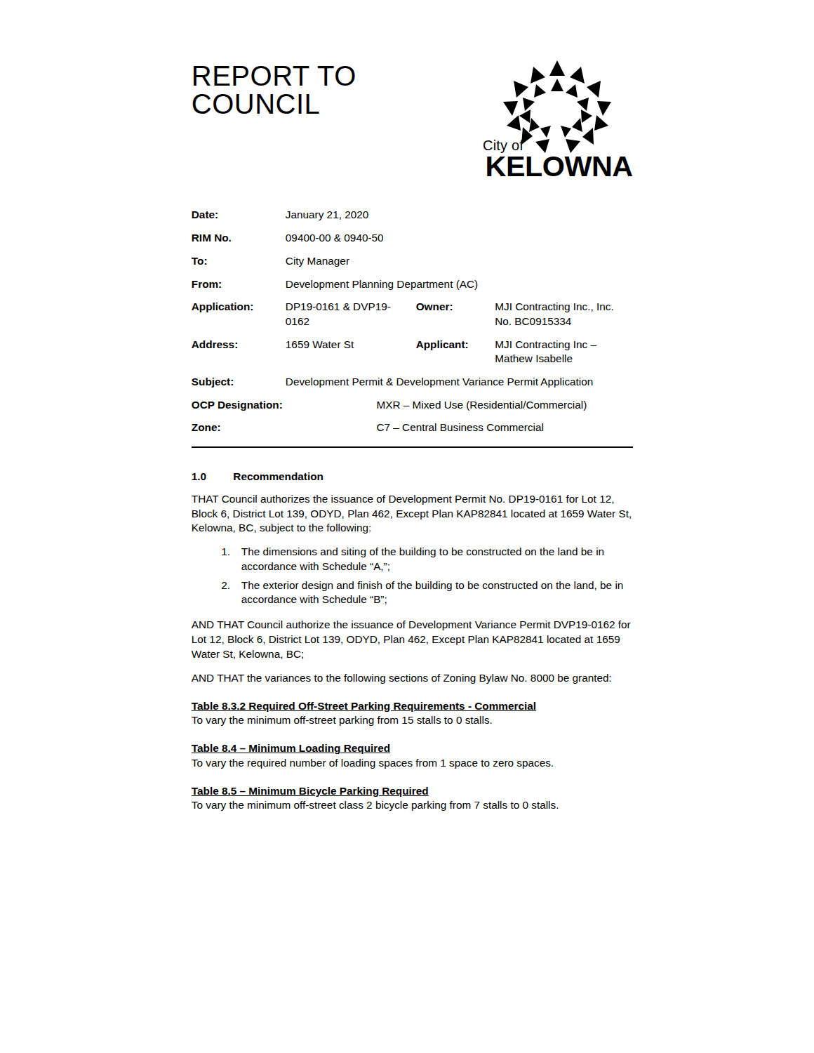REPORT TO COUNCIL
City of
KELOWNA
| Date: | January 21, 2020 |
| RIM No. | 09400-00 & 0940-50 |
| To: | City Manager |
| From: | Development Planning Department (AC) |
| Application: | DP19-0161 & DVP19-0162 | Owner: | MJI Contracting Inc., Inc. No. BC0915334 |
| Address: | 1659 Water St | Applicant: | MJI Contracting Inc – Mathew Isabelle |
| Subject: | Development Permit & Development Variance Permit Application |
| OCP Designation: | MXR – Mixed Use (Residential/Commercial) |
| Zone: | C7 – Central Business Commercial |
1.0 Recommendation
THAT Council authorizes the issuance of Development Permit No. DP19-0161 for Lot 12, Block 6, District Lot 139, ODYD, Plan 462, Except Plan KAP82841 located at 1659 Water St, Kelowna, BC, subject to the following:
The dimensions and siting of the building to be constructed on the land be in accordance with Schedule “A,”;
The exterior design and finish of the building to be constructed on the land, be in accordance with Schedule “B”;
AND THAT Council authorize the issuance of Development Variance Permit DVP19-0162 for Lot 12, Block 6, District Lot 139, ODYD, Plan 462, Except Plan KAP82841 located at 1659 Water St, Kelowna, BC;
AND THAT the variances to the following sections of Zoning Bylaw No. 8000 be granted:
Table 8.3.2 Required Off-Street Parking Requirements - Commercial
To vary the minimum off-street parking from 15 stalls to 0 stalls.
Table 8.4 – Minimum Loading Required
To vary the required number of loading spaces from 1 space to zero spaces.
Table 8.5 – Minimum Bicycle Parking Required
To vary the minimum off-street class 2 bicycle parking from 7 stalls to 0 stalls.